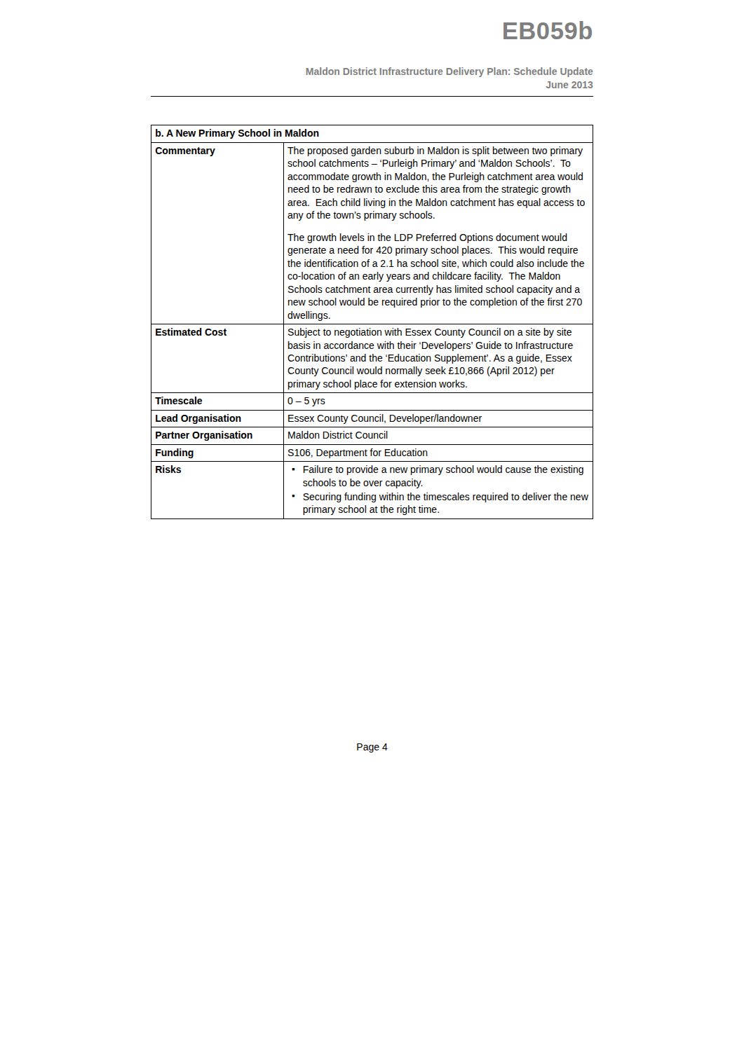EB059b
Maldon District Infrastructure Delivery Plan: Schedule Update
June 2013
| b. A New Primary School in Maldon |
| --- |
| Commentary | The proposed garden suburb in Maldon is split between two primary school catchments – ‘Purleigh Primary’ and ‘Maldon Schools’. To accommodate growth in Maldon, the Purleigh catchment area would need to be redrawn to exclude this area from the strategic growth area. Each child living in the Maldon catchment has equal access to any of the town’s primary schools. The growth levels in the LDP Preferred Options document would generate a need for 420 primary school places. This would require the identification of a 2.1 ha school site, which could also include the co-location of an early years and childcare facility. The Maldon Schools catchment area currently has limited school capacity and a new school would be required prior to the completion of the first 270 dwellings. |
| Estimated Cost | Subject to negotiation with Essex County Council on a site by site basis in accordance with their ‘Developers’ Guide to Infrastructure Contributions’ and the ‘Education Supplement’. As a guide, Essex County Council would normally seek £10,866 (April 2012) per primary school place for extension works. |
| Timescale | 0 – 5 yrs |
| Lead Organisation | Essex County Council, Developer/landowner |
| Partner Organisation | Maldon District Council |
| Funding | S106, Department for Education |
| Risks | Failure to provide a new primary school would cause the existing schools to be over capacity. Securing funding within the timescales required to deliver the new primary school at the right time. |
Page 4